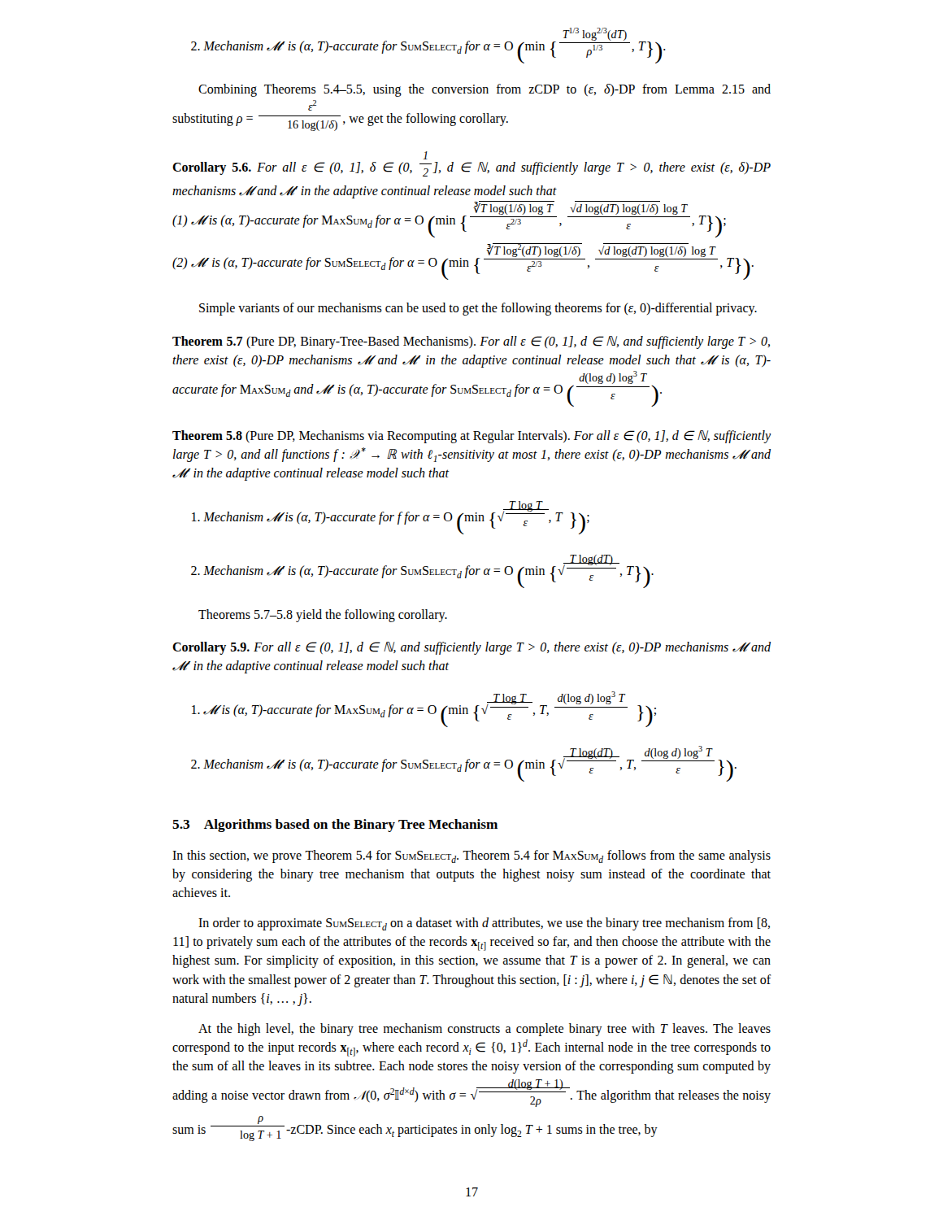Mechanism 𝓜′ is (α, T)-accurate for SumSelectd for α = O (min {T1/3 log2/3(dT) ρ1/3, T}).
Combining Theorems 5.4–5.5, using the conversion from zCDP to (ε, δ)-DP from Lemma 2.15 and substituting ρ = ε216 log(1/δ), we get the following corollary.
Corollary 5.6. For all ε ∈ (0, 1], δ ∈ (0, 12], d ∈ ℕ, and sufficiently large T > 0, there exist (ε, δ)-DP mechanisms 𝓜 and 𝓜′ in the adaptive continual release model such that
(1) 𝓜 is (α, T)-accurate for MaxSumd for α = O (min {∛T log(1/δ) log T ε2/3, √d log(dT) log(1/δ) log T ε, T});
(2) 𝓜′ is (α, T)-accurate for SumSelectd for α = O (min {∛T log2(dT) log(1/δ) ε2/3, √d log(dT) log(1/δ) log T ε, T}).
Simple variants of our mechanisms can be used to get the following theorems for (ε, 0)-differential privacy.
Theorem 5.7 (Pure DP, Binary-Tree-Based Mechanisms). For all ε ∈ (0, 1], d ∈ ℕ, and sufficiently large T > 0, there exist (ε, 0)-DP mechanisms 𝓜 and 𝓜′ in the adaptive continual release model such that 𝓜 is (α, T)-accurate for MaxSumd and 𝓜′ is (α, T)-accurate for SumSelectd for α = O (d(log d) log3 T ε).
Theorem 5.8 (Pure DP, Mechanisms via Recomputing at Regular Intervals). For all ε ∈ (0, 1], d ∈ ℕ, sufficiently large T > 0, and all functions f : 𝒳* → ℝ with ℓ1-sensitivity at most 1, there exist (ε, 0)-DP mechanisms 𝓜 and 𝓜′ in the adaptive continual release model such that
Mechanism 𝓜 is (α, T)-accurate for f for α = O (min {√T log T ε, T });
Mechanism 𝓜′ is (α, T)-accurate for SumSelectd for α = O (min {√T log(dT) ε, T}).
Theorems 5.7–5.8 yield the following corollary.
Corollary 5.9. For all ε ∈ (0, 1], d ∈ ℕ, and sufficiently large T > 0, there exist (ε, 0)-DP mechanisms 𝓜 and 𝓜′ in the adaptive continual release model such that
𝓜 is (α, T)-accurate for MaxSumd for α = O (min {√T log T ε, T, d(log d) log3 T ε });
Mechanism 𝓜′ is (α, T)-accurate for SumSelectd for α = O (min {√T log(dT) ε, T, d(log d) log3 T ε}).
5.3 Algorithms based on the Binary Tree Mechanism
In this section, we prove Theorem 5.4 for SumSelectd. Theorem 5.4 for MaxSumd follows from the same analysis by considering the binary tree mechanism that outputs the highest noisy sum instead of the coordinate that achieves it.
In order to approximate SumSelectd on a dataset with d attributes, we use the binary tree mechanism from [8, 11] to privately sum each of the attributes of the records x[t] received so far, and then choose the attribute with the highest sum. For simplicity of exposition, in this section, we assume that T is a power of 2. In general, we can work with the smallest power of 2 greater than T. Throughout this section, [i : j], where i, j ∈ ℕ, denotes the set of natural numbers {i, … , j}.
At the high level, the binary tree mechanism constructs a complete binary tree with T leaves. The leaves correspond to the input records x[t], where each record xi ∈ {0, 1}d. Each internal node in the tree corresponds to the sum of all the leaves in its subtree. Each node stores the noisy version of the corresponding sum computed by adding a noise vector drawn from 𝒩(0, σ2𝕀d×d) with σ = √d(log T + 1) 2ρ. The algorithm that releases the noisy sum is ρlog T + 1-zCDP. Since each xt participates in only log2 T + 1 sums in the tree, by
17